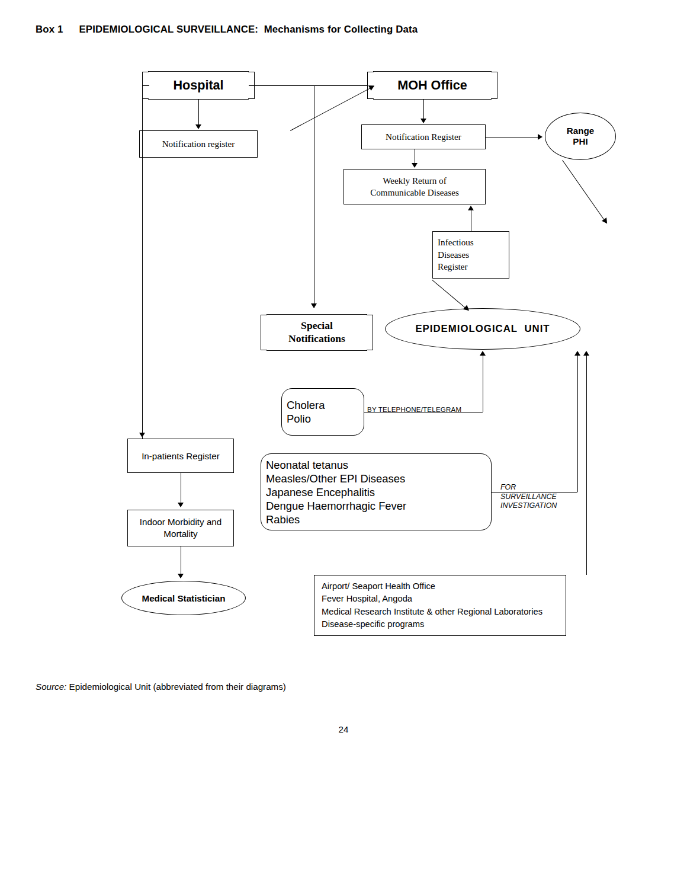Box 1 EPIDEMIOLOGICAL SURVEILLANCE: Mechanisms for Collecting Data
Hospital
MOH Office
Range
PHI
Notification register
Notification Register
Weekly Return of
Communicable Diseases
Infectious
Diseases
Register
Special
Notifications
EPIDEMIOLOGICAL UNIT
Cholera
Polio
BY TELEPHONE/TELEGRAM
Neonatal tetanus
Measles/Other EPI Diseases
Japanese Encephalitis
Dengue Haemorrhagic Fever
Rabies
FOR SURVEILLANCE
INVESTIGATION
In-patients Register
Indoor Morbidity and
Mortality
Medical Statistician
Airport/ Seaport Health Office
Fever Hospital, Angoda
Medical Research Institute & other Regional Laboratories
Disease-specific programs
Source: Epidemiological Unit (abbreviated from their diagrams)
24